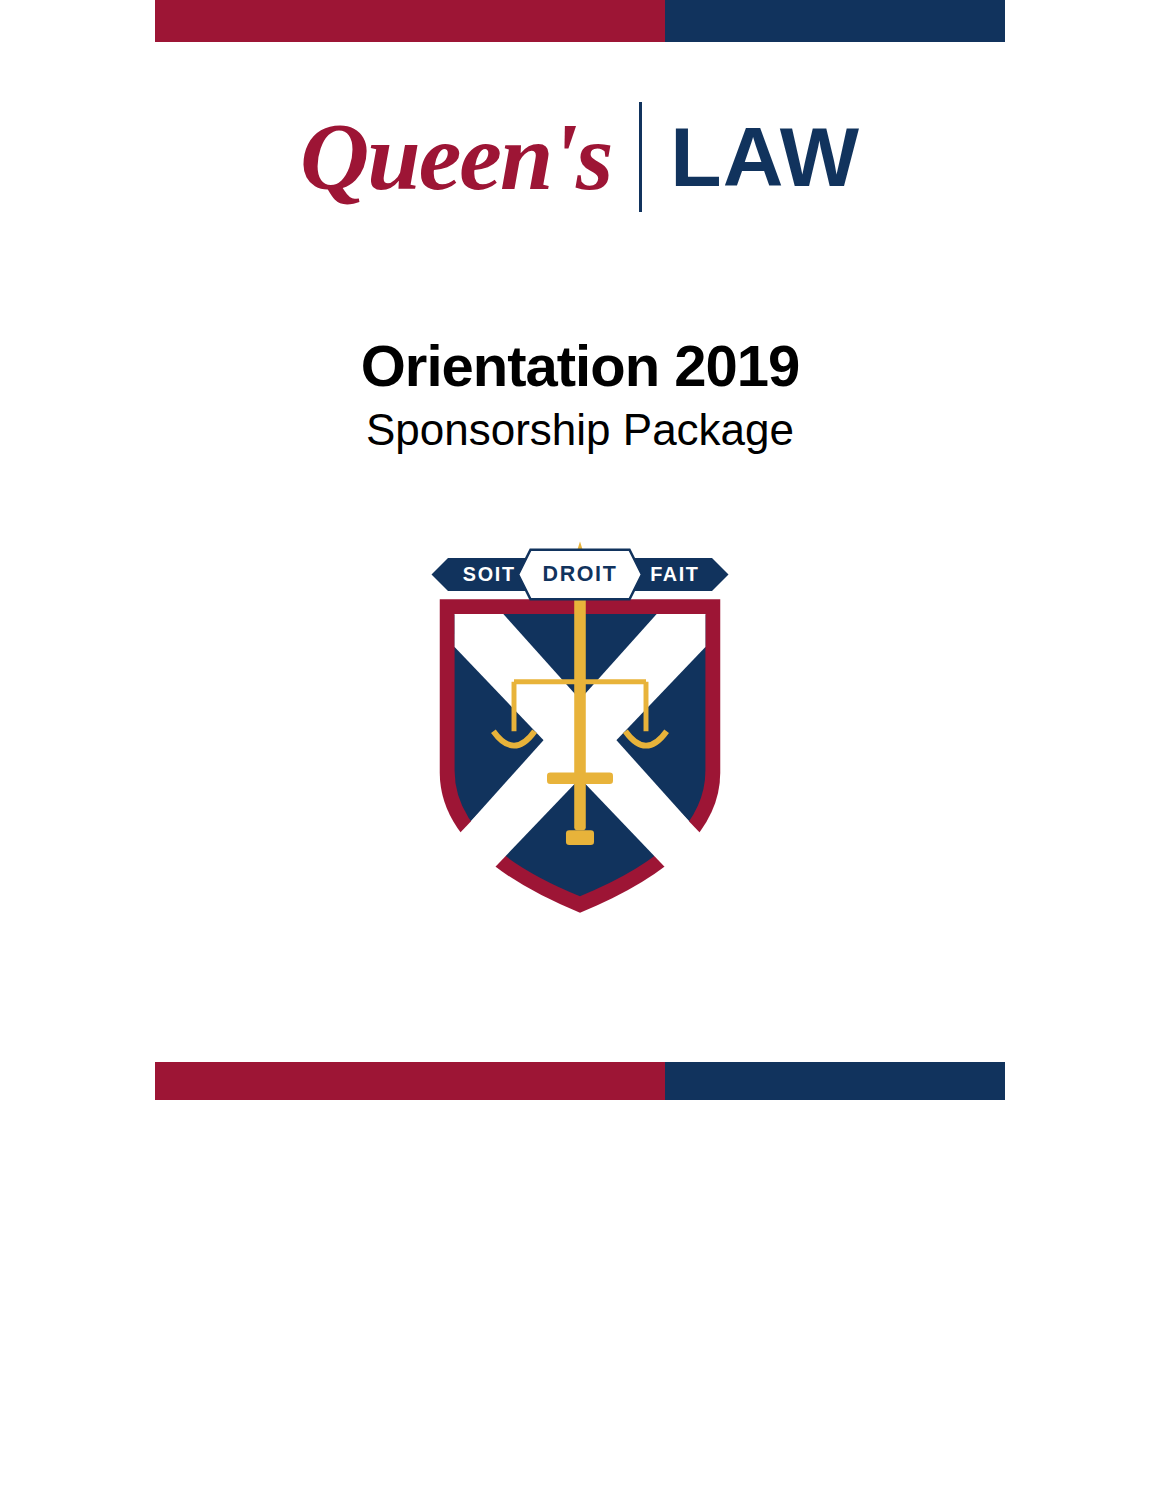Queen's LAW
Orientation 2019
Sponsorship Package
SOIT DROIT FAIT